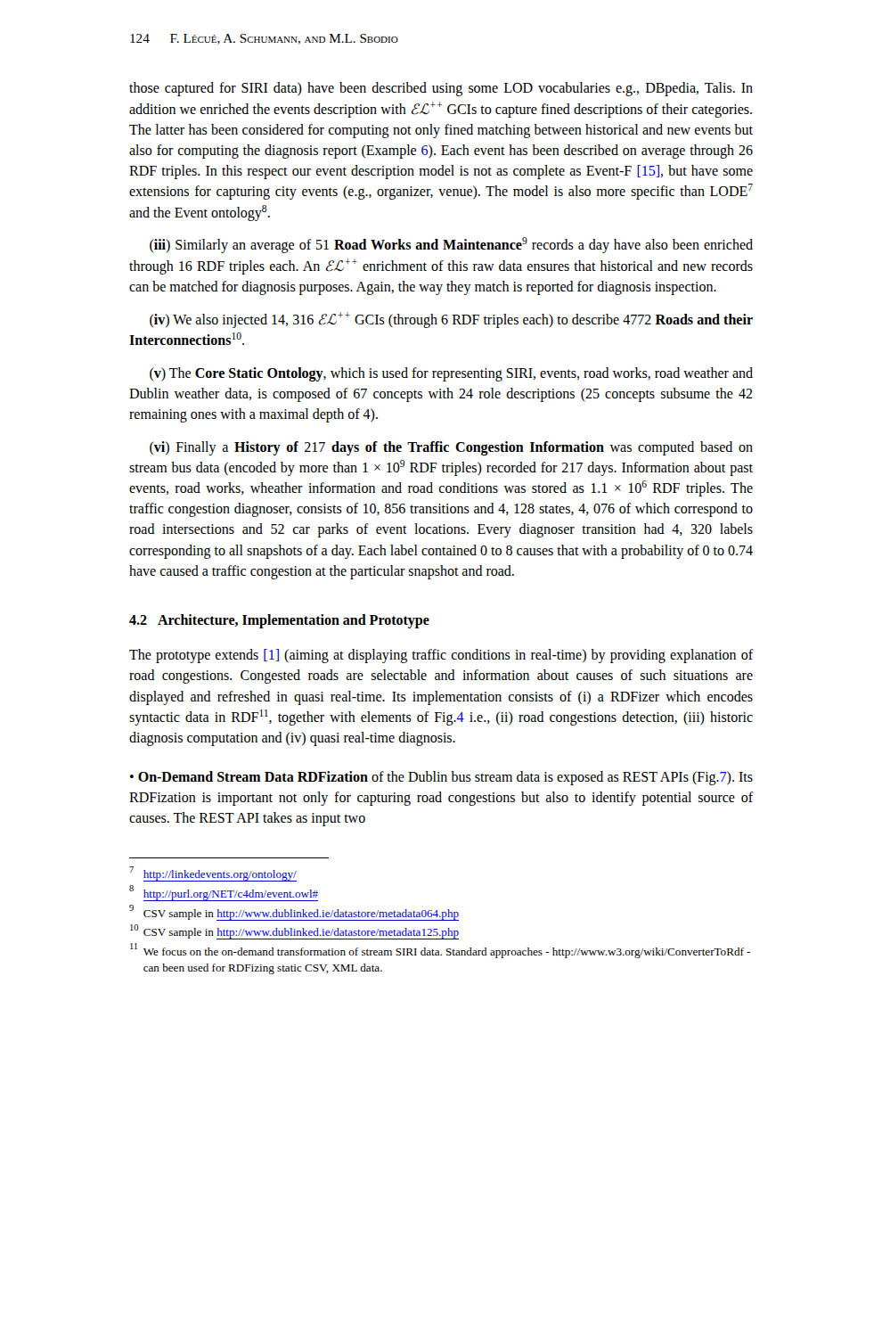124 F. Lécué, A. Schumann, and M.L. Sbodio
those captured for SIRI data) have been described using some LOD vocabularies e.g., DBpedia, Talis. In addition we enriched the events description with ℰℒ++ GCIs to capture fined descriptions of their categories. The latter has been considered for computing not only fined matching between historical and new events but also for computing the diagnosis report (Example 6). Each event has been described on average through 26 RDF triples. In this respect our event description model is not as complete as Event-F [15], but have some extensions for capturing city events (e.g., organizer, venue). The model is also more specific than LODE7 and the Event ontology8.
(iii) Similarly an average of 51 Road Works and Maintenance9 records a day have also been enriched through 16 RDF triples each. An ℰℒ++ enrichment of this raw data ensures that historical and new records can be matched for diagnosis purposes. Again, the way they match is reported for diagnosis inspection.
(iv) We also injected 14, 316 ℰℒ++ GCIs (through 6 RDF triples each) to describe 4772 Roads and their Interconnections10.
(v) The Core Static Ontology, which is used for representing SIRI, events, road works, road weather and Dublin weather data, is composed of 67 concepts with 24 role descriptions (25 concepts subsume the 42 remaining ones with a maximal depth of 4).
(vi) Finally a History of 217 days of the Traffic Congestion Information was computed based on stream bus data (encoded by more than 1 × 109 RDF triples) recorded for 217 days. Information about past events, road works, wheather information and road conditions was stored as 1.1 × 106 RDF triples. The traffic congestion diagnoser, consists of 10, 856 transitions and 4, 128 states, 4, 076 of which correspond to road intersections and 52 car parks of event locations. Every diagnoser transition had 4, 320 labels corresponding to all snapshots of a day. Each label contained 0 to 8 causes that with a probability of 0 to 0.74 have caused a traffic congestion at the particular snapshot and road.
4.2 Architecture, Implementation and Prototype
The prototype extends [1] (aiming at displaying traffic conditions in real-time) by providing explanation of road congestions. Congested roads are selectable and information about causes of such situations are displayed and refreshed in quasi real-time. Its implementation consists of (i) a RDFizer which encodes syntactic data in RDF11, together with elements of Fig.4 i.e., (ii) road congestions detection, (iii) historic diagnosis computation and (iv) quasi real-time diagnosis.
• On-Demand Stream Data RDFization of the Dublin bus stream data is exposed as REST APIs (Fig.7). Its RDFization is important not only for capturing road congestions but also to identify potential source of causes. The REST API takes as input two
http://linkedevents.org/ontology/
http://purl.org/NET/c4dm/event.owl#
CSV sample in http://www.dublinked.ie/datastore/metadata064.php
CSV sample in http://www.dublinked.ie/datastore/metadata125.php
We focus on the on-demand transformation of stream SIRI data. Standard approaches - http://www.w3.org/wiki/ConverterToRdf - can been used for RDFizing static CSV, XML data.